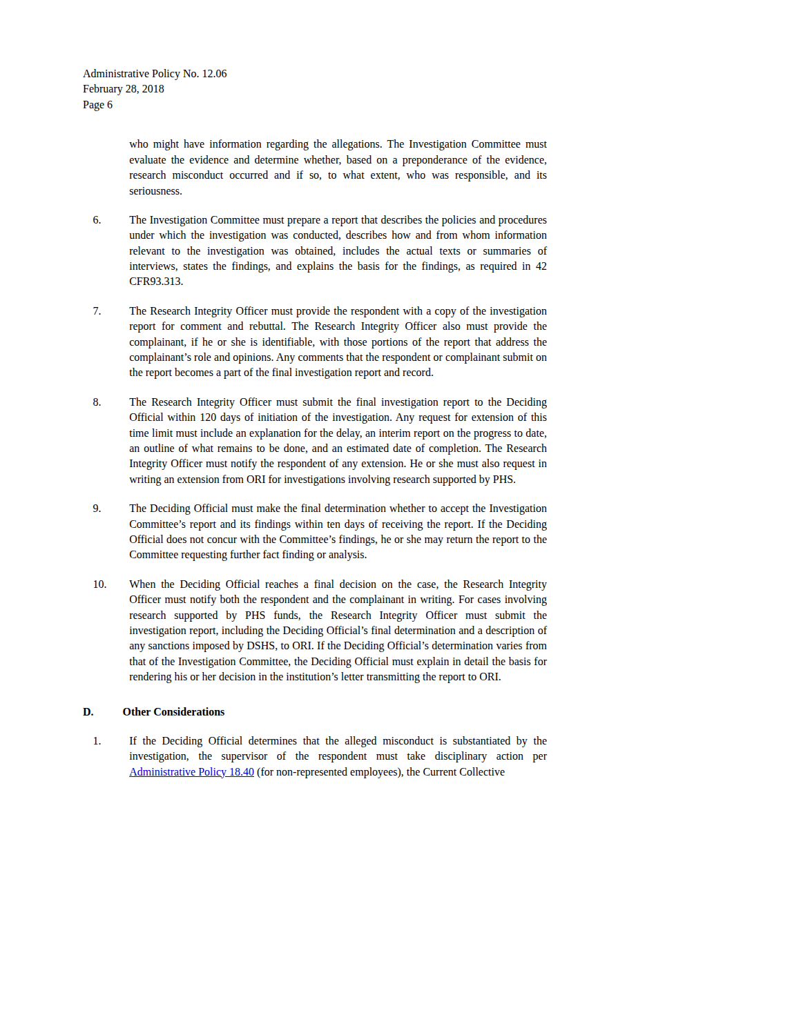Administrative Policy No. 12.06
February 28, 2018
Page 6
who might have information regarding the allegations. The Investigation Committee must evaluate the evidence and determine whether, based on a preponderance of the evidence, research misconduct occurred and if so, to what extent, who was responsible, and its seriousness.
6. The Investigation Committee must prepare a report that describes the policies and procedures under which the investigation was conducted, describes how and from whom information relevant to the investigation was obtained, includes the actual texts or summaries of interviews, states the findings, and explains the basis for the findings, as required in 42 CFR93.313.
7. The Research Integrity Officer must provide the respondent with a copy of the investigation report for comment and rebuttal. The Research Integrity Officer also must provide the complainant, if he or she is identifiable, with those portions of the report that address the complainant’s role and opinions. Any comments that the respondent or complainant submit on the report becomes a part of the final investigation report and record.
8. The Research Integrity Officer must submit the final investigation report to the Deciding Official within 120 days of initiation of the investigation. Any request for extension of this time limit must include an explanation for the delay, an interim report on the progress to date, an outline of what remains to be done, and an estimated date of completion. The Research Integrity Officer must notify the respondent of any extension. He or she must also request in writing an extension from ORI for investigations involving research supported by PHS.
9. The Deciding Official must make the final determination whether to accept the Investigation Committee’s report and its findings within ten days of receiving the report. If the Deciding Official does not concur with the Committee’s findings, he or she may return the report to the Committee requesting further fact finding or analysis.
10. When the Deciding Official reaches a final decision on the case, the Research Integrity Officer must notify both the respondent and the complainant in writing. For cases involving research supported by PHS funds, the Research Integrity Officer must submit the investigation report, including the Deciding Official’s final determination and a description of any sanctions imposed by DSHS, to ORI. If the Deciding Official’s determination varies from that of the Investigation Committee, the Deciding Official must explain in detail the basis for rendering his or her decision in the institution’s letter transmitting the report to ORI.
D. Other Considerations
1. If the Deciding Official determines that the alleged misconduct is substantiated by the investigation, the supervisor of the respondent must take disciplinary action per Administrative Policy 18.40 (for non-represented employees), the Current Collective